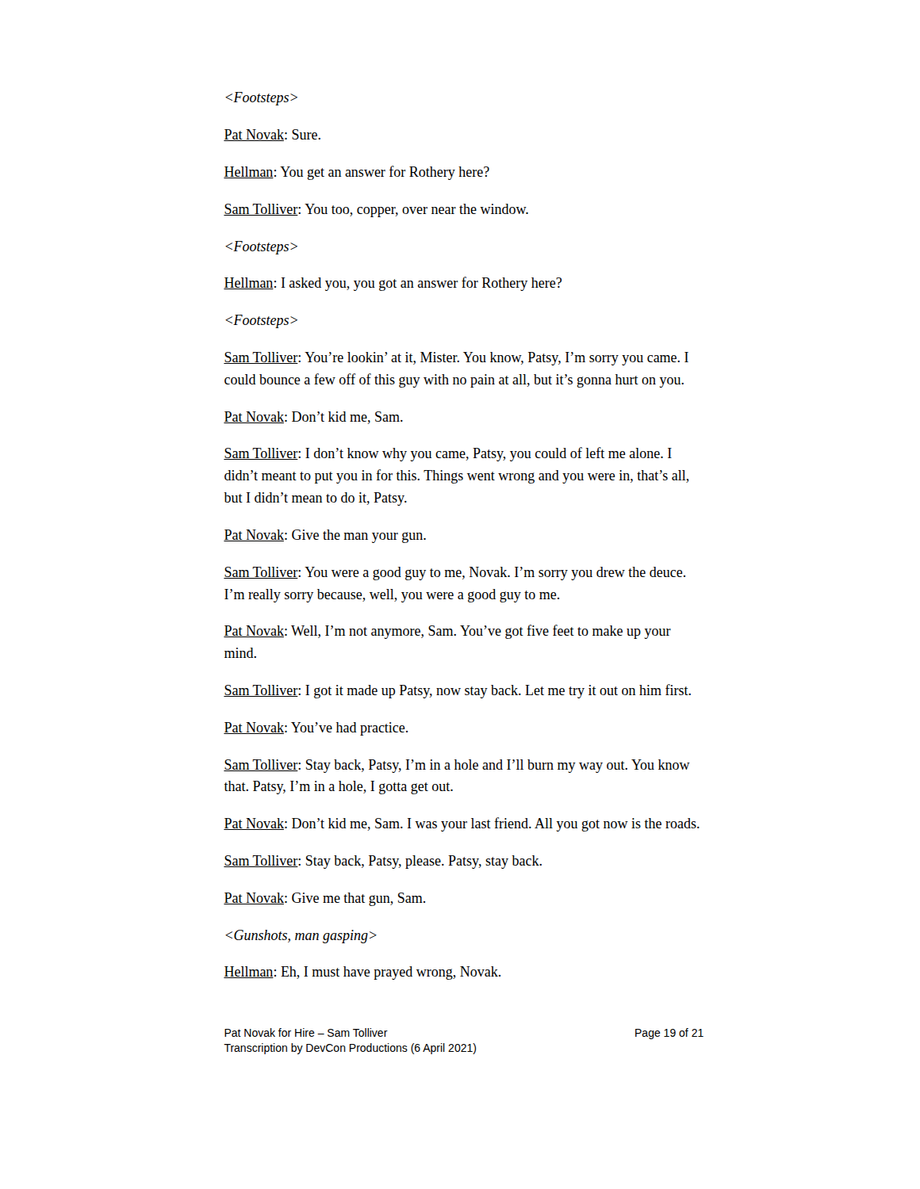<Footsteps>
Pat Novak: Sure.
Hellman: You get an answer for Rothery here?
Sam Tolliver: You too, copper, over near the window.
<Footsteps>
Hellman: I asked you, you got an answer for Rothery here?
<Footsteps>
Sam Tolliver: You’re lookin’ at it, Mister. You know, Patsy, I’m sorry you came. I could bounce a few off of this guy with no pain at all, but it’s gonna hurt on you.
Pat Novak: Don’t kid me, Sam.
Sam Tolliver: I don’t know why you came, Patsy, you could of left me alone. I didn’t meant to put you in for this. Things went wrong and you were in, that’s all, but I didn’t mean to do it, Patsy.
Pat Novak: Give the man your gun.
Sam Tolliver: You were a good guy to me, Novak. I’m sorry you drew the deuce. I’m really sorry because, well, you were a good guy to me.
Pat Novak: Well, I’m not anymore, Sam. You’ve got five feet to make up your mind.
Sam Tolliver: I got it made up Patsy, now stay back. Let me try it out on him first.
Pat Novak: You’ve had practice.
Sam Tolliver: Stay back, Patsy, I’m in a hole and I’ll burn my way out. You know that. Patsy, I’m in a hole, I gotta get out.
Pat Novak: Don’t kid me, Sam. I was your last friend. All you got now is the roads.
Sam Tolliver: Stay back, Patsy, please. Patsy, stay back.
Pat Novak: Give me that gun, Sam.
<Gunshots, man gasping>
Hellman: Eh, I must have prayed wrong, Novak.
Pat Novak for Hire – Sam Tolliver
Transcription by DevCon Productions (6 April 2021)
Page 19 of 21